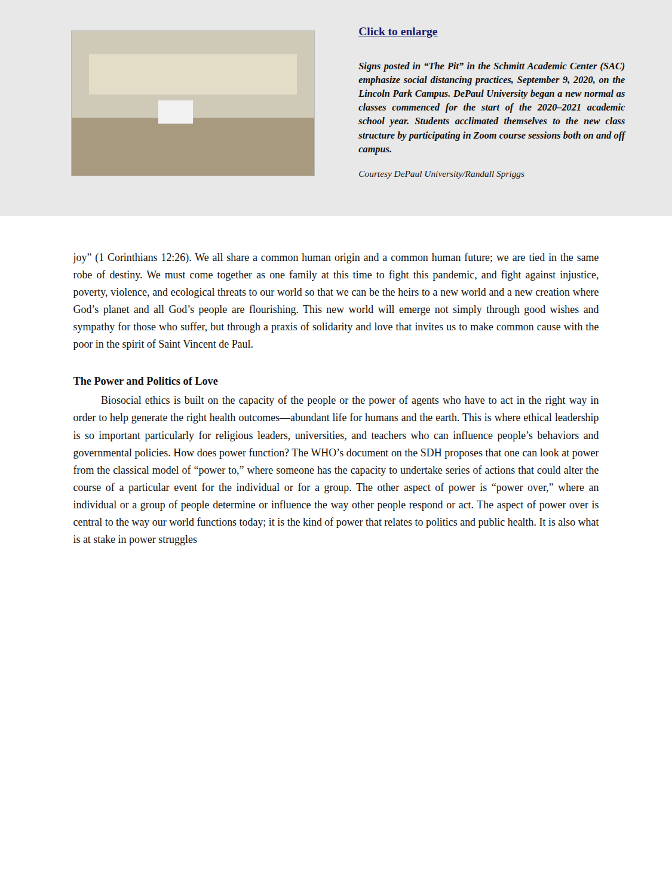Click to enlarge
Signs posted in “The Pit” in the Schmitt Academic Center (SAC) emphasize social distancing practices, September 9, 2020, on the Lincoln Park Campus. DePaul University began a new normal as classes commenced for the start of the 2020–2021 academic school year. Students acclimated themselves to the new class structure by participating in Zoom course sessions both on and off campus.
Courtesy DePaul University/Randall Spriggs
joy” (1 Corinthians 12:26). We all share a common human origin and a common human future; we are tied in the same robe of destiny. We must come together as one family at this time to fight this pandemic, and fight against injustice, poverty, violence, and ecological threats to our world so that we can be the heirs to a new world and a new creation where God’s planet and all God’s people are flourishing. This new world will emerge not simply through good wishes and sympathy for those who suffer, but through a praxis of solidarity and love that invites us to make common cause with the poor in the spirit of Saint Vincent de Paul.
The Power and Politics of Love
Biosocial ethics is built on the capacity of the people or the power of agents who have to act in the right way in order to help generate the right health outcomes—abundant life for humans and the earth. This is where ethical leadership is so important particularly for religious leaders, universities, and teachers who can influence people’s behaviors and governmental policies. How does power function? The WHO’s document on the SDH proposes that one can look at power from the classical model of “power to,” where someone has the capacity to undertake series of actions that could alter the course of a particular event for the individual or for a group. The other aspect of power is “power over,” where an individual or a group of people determine or influence the way other people respond or act. The aspect of power over is central to the way our world functions today; it is the kind of power that relates to politics and public health. It is also what is at stake in power struggles